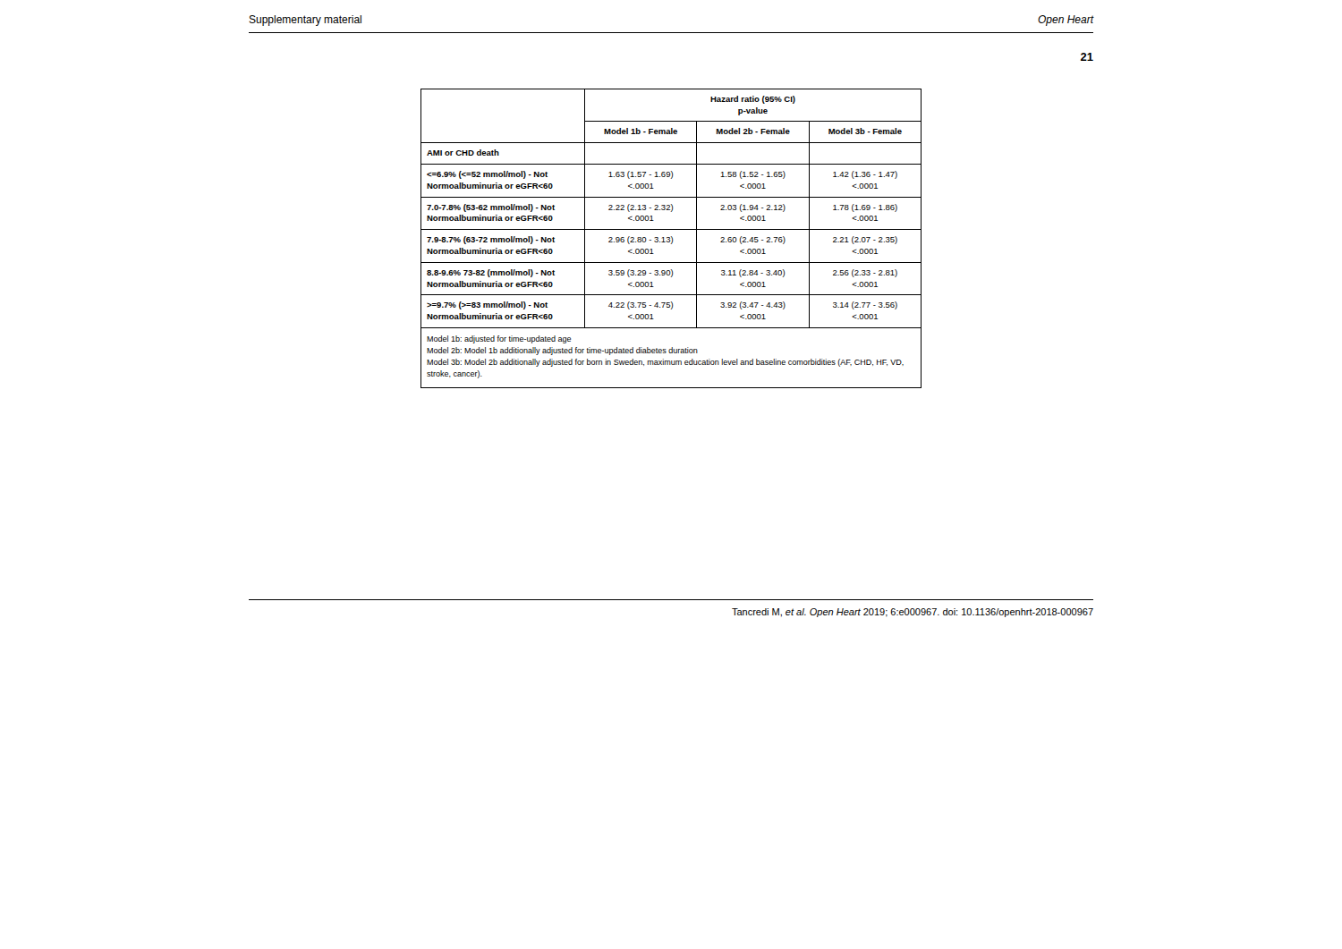Supplementary material
Open Heart
21
| | Hazard ratio (95% CI) p-value |
| --- | --- |
| Model 1b - Female | Model 2b - Female | Model 3b - Female |
| AMI or CHD death | | | |
| <=6.9% (<=52 mmol/mol) - Not Normoalbuminuria or eGFR<60 | 1.63 (1.57 - 1.69) <.0001 | 1.58 (1.52 - 1.65) <.0001 | 1.42 (1.36 - 1.47) <.0001 |
| 7.0-7.8% (53-62 mmol/mol) - Not Normoalbuminuria or eGFR<60 | 2.22 (2.13 - 2.32) <.0001 | 2.03 (1.94 - 2.12) <.0001 | 1.78 (1.69 - 1.86) <.0001 |
| 7.9-8.7% (63-72 mmol/mol) - Not Normoalbuminuria or eGFR<60 | 2.96 (2.80 - 3.13) <.0001 | 2.60 (2.45 - 2.76) <.0001 | 2.21 (2.07 - 2.35) <.0001 |
| 8.8-9.6% 73-82 (mmol/mol) - Not Normoalbuminuria or eGFR<60 | 3.59 (3.29 - 3.90) <.0001 | 3.11 (2.84 - 3.40) <.0001 | 2.56 (2.33 - 2.81) <.0001 |
| >=9.7% (>=83 mmol/mol) - Not Normoalbuminuria or eGFR<60 | 4.22 (3.75 - 4.75) <.0001 | 3.92 (3.47 - 4.43) <.0001 | 3.14 (2.77 - 3.56) <.0001 |
| Model 1b: adjusted for time-updated age Model 2b: Model 1b additionally adjusted for time-updated diabetes duration Model 3b: Model 2b additionally adjusted for born in Sweden, maximum education level and baseline comorbidities (AF, CHD, HF, VD, stroke, cancer). |
Tancredi M, et al. Open Heart 2019; 6:e000967. doi: 10.1136/openhrt-2018-000967